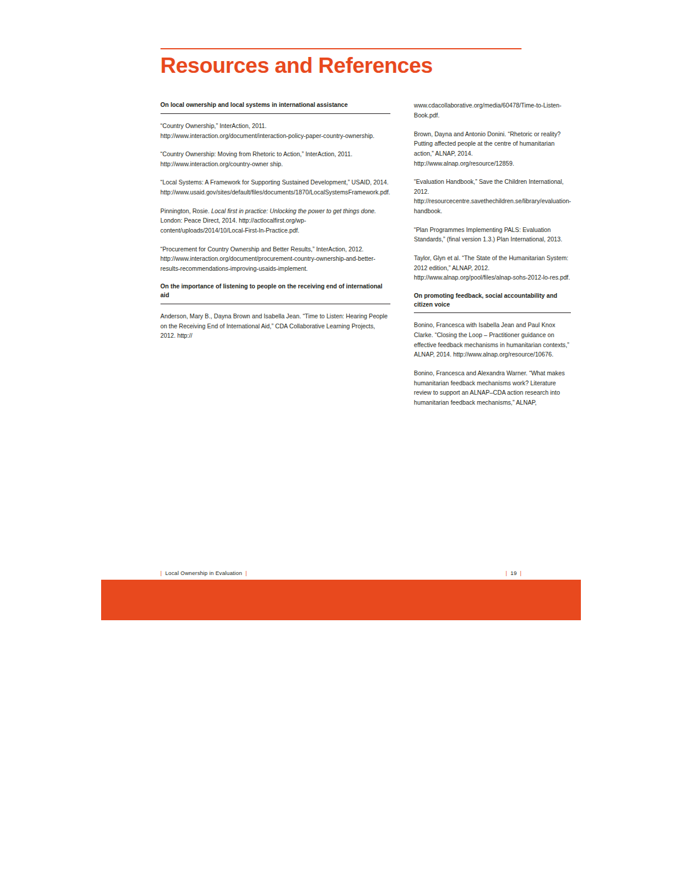Resources and References
On local ownership and local systems in international assistance
“Country Ownership,” InterAction, 2011. http://www.interaction.org/document/interaction-policy-paper-country-ownership.
“Country Ownership: Moving from Rhetoric to Action,” InterAction, 2011. http://www.interaction.org/country-owner ship.
“Local Systems: A Framework for Supporting Sustained Development,” USAID, 2014. http://www.usaid.gov/sites/default/files/documents/1870/LocalSystemsFramework.pdf.
Pinnington, Rosie. Local first in practice: Unlocking the power to get things done. London: Peace Direct, 2014. http://actlocalfirst.org/wp-content/uploads/2014/10/Local-First-In-Practice.pdf.
“Procurement for Country Ownership and Better Results,” InterAction, 2012. http://www.interaction.org/document/procurement-country-ownership-and-better-results-recommendations-improving-usaids-implement.
On the importance of listening to people on the receiving end of international aid
Anderson, Mary B., Dayna Brown and Isabella Jean. “Time to Listen: Hearing People on the Receiving End of International Aid,” CDA Collaborative Learning Projects, 2012. http://
www.cdacollaborative.org/media/60478/Time-to-Listen-Book.pdf.
Brown, Dayna and Antonio Donini. “Rhetoric or reality? Putting affected people at the centre of humanitarian action,” ALNAP, 2014. http://www.alnap.org/resource/12859.
“Evaluation Handbook,” Save the Children International, 2012. http://resourcecentre.savethechildren.se/library/evaluation-handbook.
“Plan Programmes Implementing PALS: Evaluation Standards,” (final version 1.3.) Plan International, 2013.
Taylor, Glyn et al. “The State of the Humanitarian System: 2012 edition,” ALNAP, 2012. http://www.alnap.org/pool/files/alnap-sohs-2012-lo-res.pdf.
On promoting feedback, social accountability and citizen voice
Bonino, Francesca with Isabella Jean and Paul Knox Clarke. “Closing the Loop – Practitioner guidance on effective feedback mechanisms in humanitarian contexts,” ALNAP, 2014. http://www.alnap.org/resource/10676.
Bonino, Francesca and Alexandra Warner. “What makes humanitarian feedback mechanisms work? Literature review to support an ALNAP–CDA action research into humanitarian feedback mechanisms,” ALNAP,
| Local Ownership in Evaluation |
| 19 |